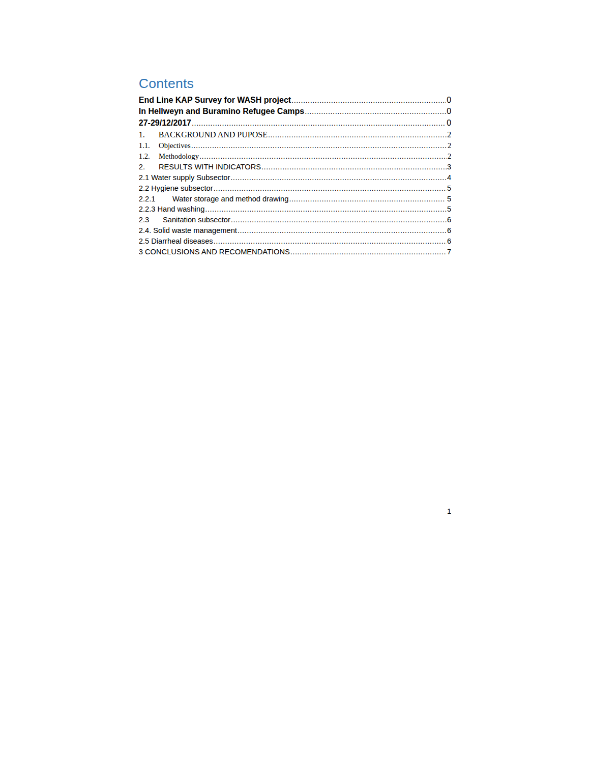Contents
End Line KAP Survey for WASH project ......................................................................................... 0
In Hellweyn and Buramino Refugee Camps ................................................................... 0
27-29/12/2017 ............................................................................................................. 0
1. BACKGROUND AND PUPOSE ....................................................................................... 2
1.1. Objectives ..................................................................................................................... 2
1.2. Methodology ................................................................................................................ 2
2. RESULTS WITH INDICATORS ................................................................................................. 3
2.1 Water supply Subsector ......................................................................................................... 4
2.2 Hygiene subsector .................................................................................................................. 5
2.2.1 Water storage and method drawing ................................................................... 5
2.2.3 Hand washing ............................................................................................................. 5
2.3 Sanitation subsector ..................................................................................................... 6
2.4. Solid waste management ....................................................................................................... 6
2.5 Diarrheal diseases .................................................................................................................. 6
3 CONCLUSIONS AND RECOMENDATIONS ................................................................................. 7
1